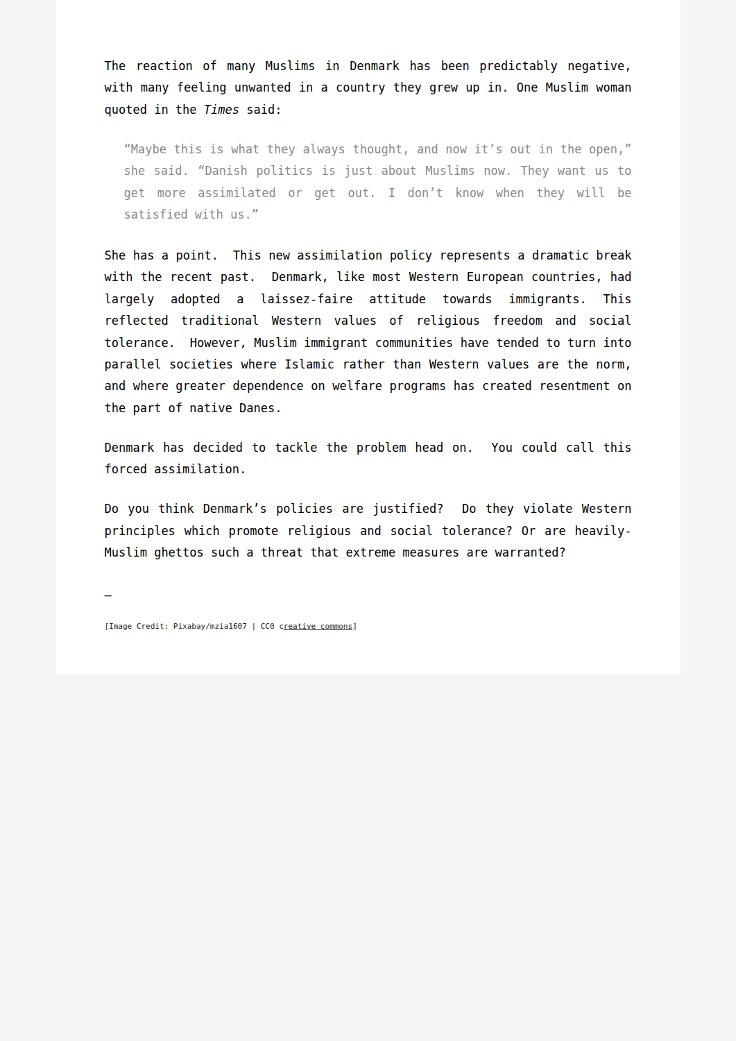The reaction of many Muslims in Denmark has been predictably negative, with many feeling unwanted in a country they grew up in. One Muslim woman quoted in the Times said:
“Maybe this is what they always thought, and now it’s out in the open,” she said. “Danish politics is just about Muslims now. They want us to get more assimilated or get out. I don’t know when they will be satisfied with us.”
She has a point. This new assimilation policy represents a dramatic break with the recent past. Denmark, like most Western European countries, had largely adopted a laissez-faire attitude towards immigrants. This reflected traditional Western values of religious freedom and social tolerance. However, Muslim immigrant communities have tended to turn into parallel societies where Islamic rather than Western values are the norm, and where greater dependence on welfare programs has created resentment on the part of native Danes.
Denmark has decided to tackle the problem head on. You could call this forced assimilation.
Do you think Denmark’s policies are justified? Do they violate Western principles which promote religious and social tolerance? Or are heavily-Muslim ghettos such a threat that extreme measures are warranted?
—
[Image Credit: Pixabay/mzia1607 | CC0 creative commons]